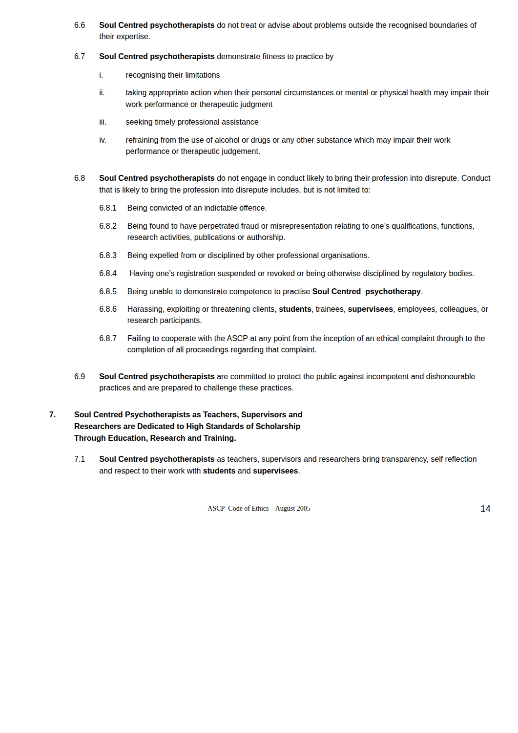6.6
Soul Centred psychotherapists do not treat or advise about problems outside the recognised boundaries of their expertise.
6.7
Soul Centred psychotherapists demonstrate fitness to practice by
i. recognising their limitations
ii. taking appropriate action when their personal circumstances or mental or physical health may impair their work performance or therapeutic judgment
iii. seeking timely professional assistance
iv. refraining from the use of alcohol or drugs or any other substance which may impair their work performance or therapeutic judgement.
6.8
Soul Centred psychotherapists do not engage in conduct likely to bring their profession into disrepute. Conduct that is likely to bring the profession into disrepute includes, but is not limited to:
6.8.1 Being convicted of an indictable offence.
6.8.2 Being found to have perpetrated fraud or misrepresentation relating to one’s qualifications, functions, research activities, publications or authorship.
6.8.3 Being expelled from or disciplined by other professional organisations.
6.8.4 Having one’s registration suspended or revoked or being otherwise disciplined by regulatory bodies.
6.8.5 Being unable to demonstrate competence to practise Soul Centred psychotherapy.
6.8.6 Harassing, exploiting or threatening clients, students, trainees, supervisees, employees, colleagues, or research participants.
6.8.7 Failing to cooperate with the ASCP at any point from the inception of an ethical complaint through to the completion of all proceedings regarding that complaint.
6.9
Soul Centred psychotherapists are committed to protect the public against incompetent and dishonourable practices and are prepared to challenge these practices.
7. Soul Centred Psychotherapists as Teachers, Supervisors and Researchers are Dedicated to High Standards of Scholarship Through Education, Research and Training.
7.1
Soul Centred psychotherapists as teachers, supervisors and researchers bring transparency, self reflection and respect to their work with students and supervisees.
ASCP Code of Ethics – August 2005
14